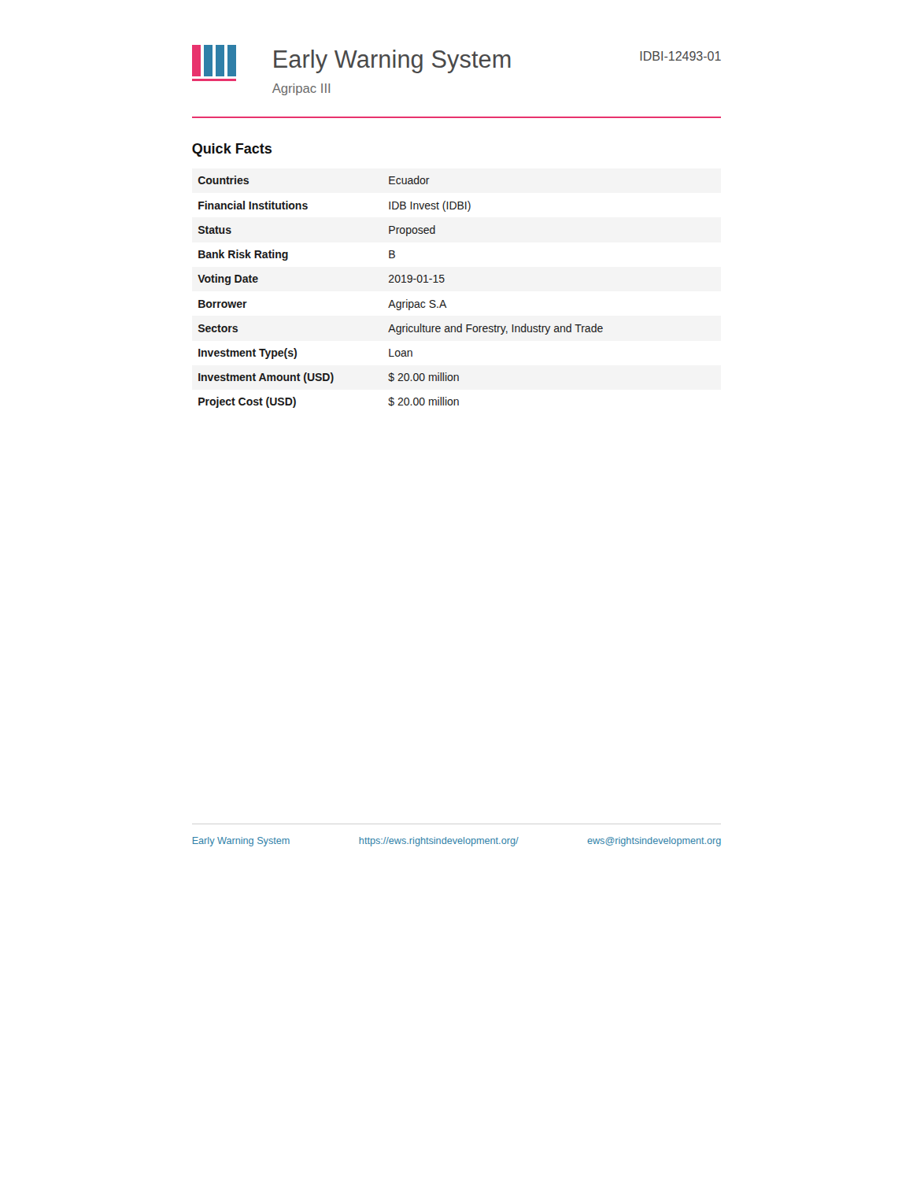Early Warning System
Agripac III
IDBI-12493-01
Quick Facts
| Countries | Ecuador |
| Financial Institutions | IDB Invest (IDBI) |
| Status | Proposed |
| Bank Risk Rating | B |
| Voting Date | 2019-01-15 |
| Borrower | Agripac S.A |
| Sectors | Agriculture and Forestry, Industry and Trade |
| Investment Type(s) | Loan |
| Investment Amount (USD) | $ 20.00 million |
| Project Cost (USD) | $ 20.00 million |
Early Warning System
https://ews.rightsindevelopment.org/
ews@rightsindevelopment.org